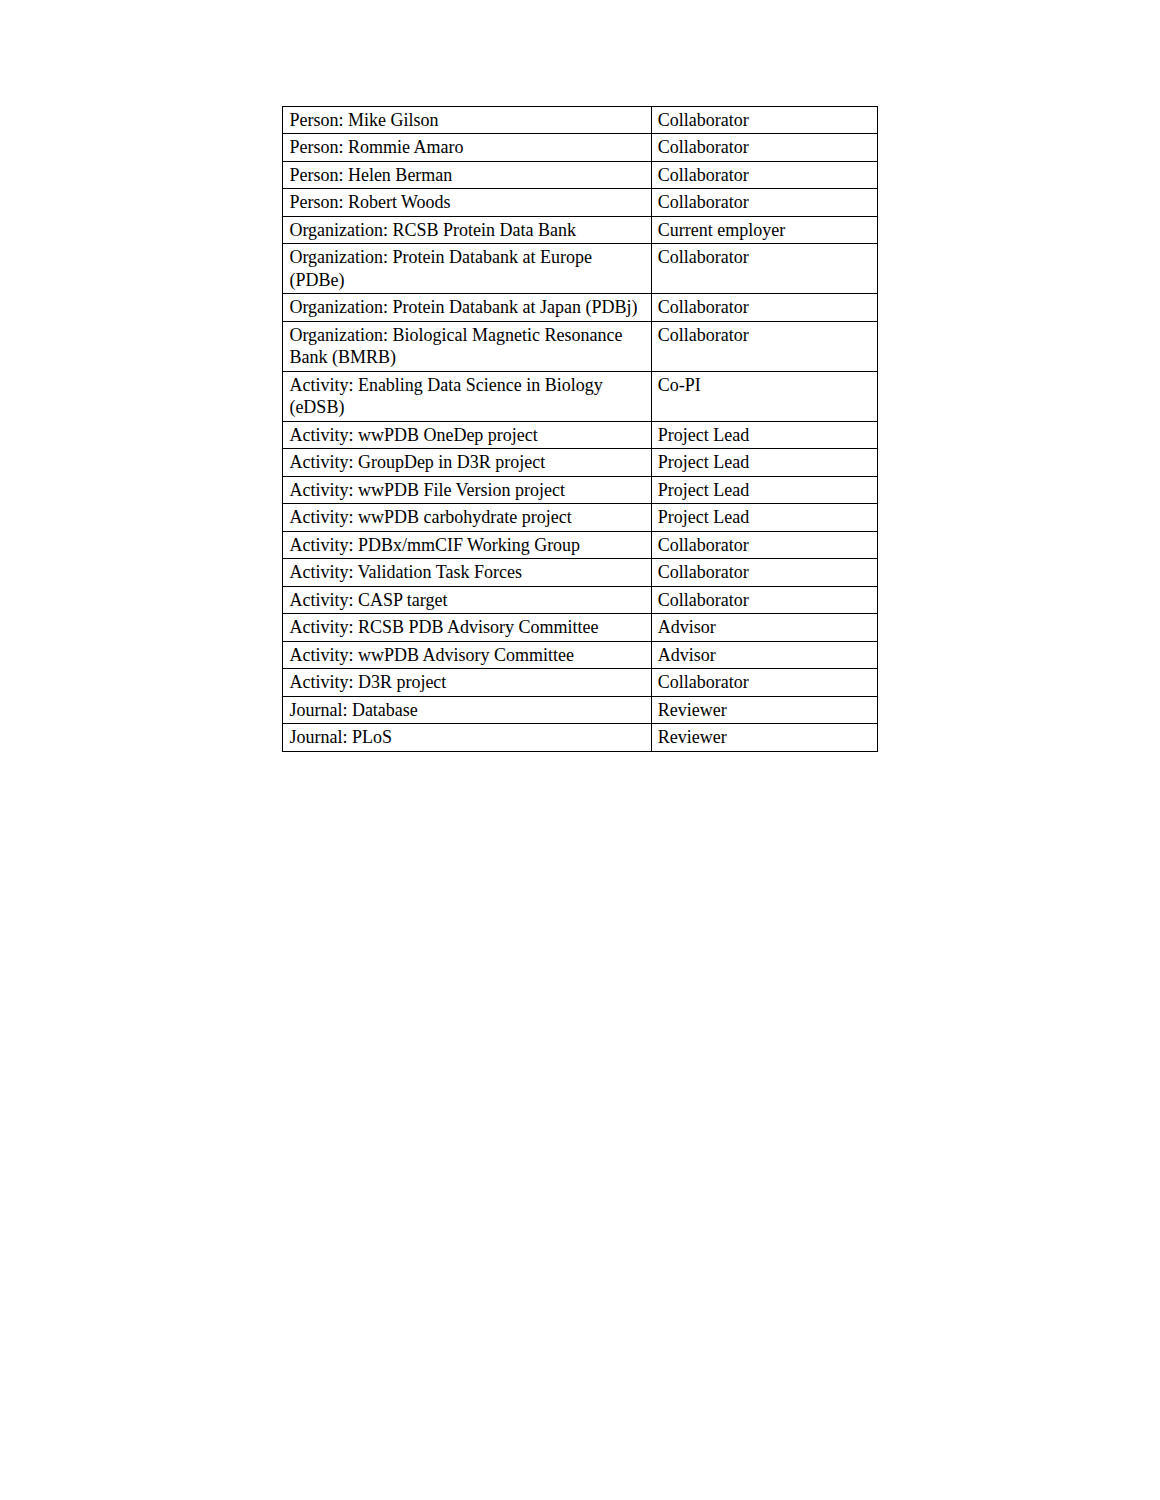| Person: Mike Gilson | Collaborator |
| Person: Rommie Amaro | Collaborator |
| Person: Helen Berman | Collaborator |
| Person: Robert Woods | Collaborator |
| Organization: RCSB Protein Data Bank | Current employer |
| Organization: Protein Databank at Europe (PDBe) | Collaborator |
| Organization: Protein Databank at Japan (PDBj) | Collaborator |
| Organization: Biological Magnetic Resonance Bank (BMRB) | Collaborator |
| Activity: Enabling Data Science in Biology (eDSB) | Co-PI |
| Activity: wwPDB OneDep project | Project Lead |
| Activity: GroupDep in D3R project | Project Lead |
| Activity: wwPDB File Version project | Project Lead |
| Activity: wwPDB carbohydrate project | Project Lead |
| Activity: PDBx/mmCIF Working Group | Collaborator |
| Activity: Validation Task Forces | Collaborator |
| Activity: CASP target | Collaborator |
| Activity: RCSB PDB Advisory Committee | Advisor |
| Activity: wwPDB Advisory Committee | Advisor |
| Activity: D3R project | Collaborator |
| Journal: Database | Reviewer |
| Journal: PLoS | Reviewer |